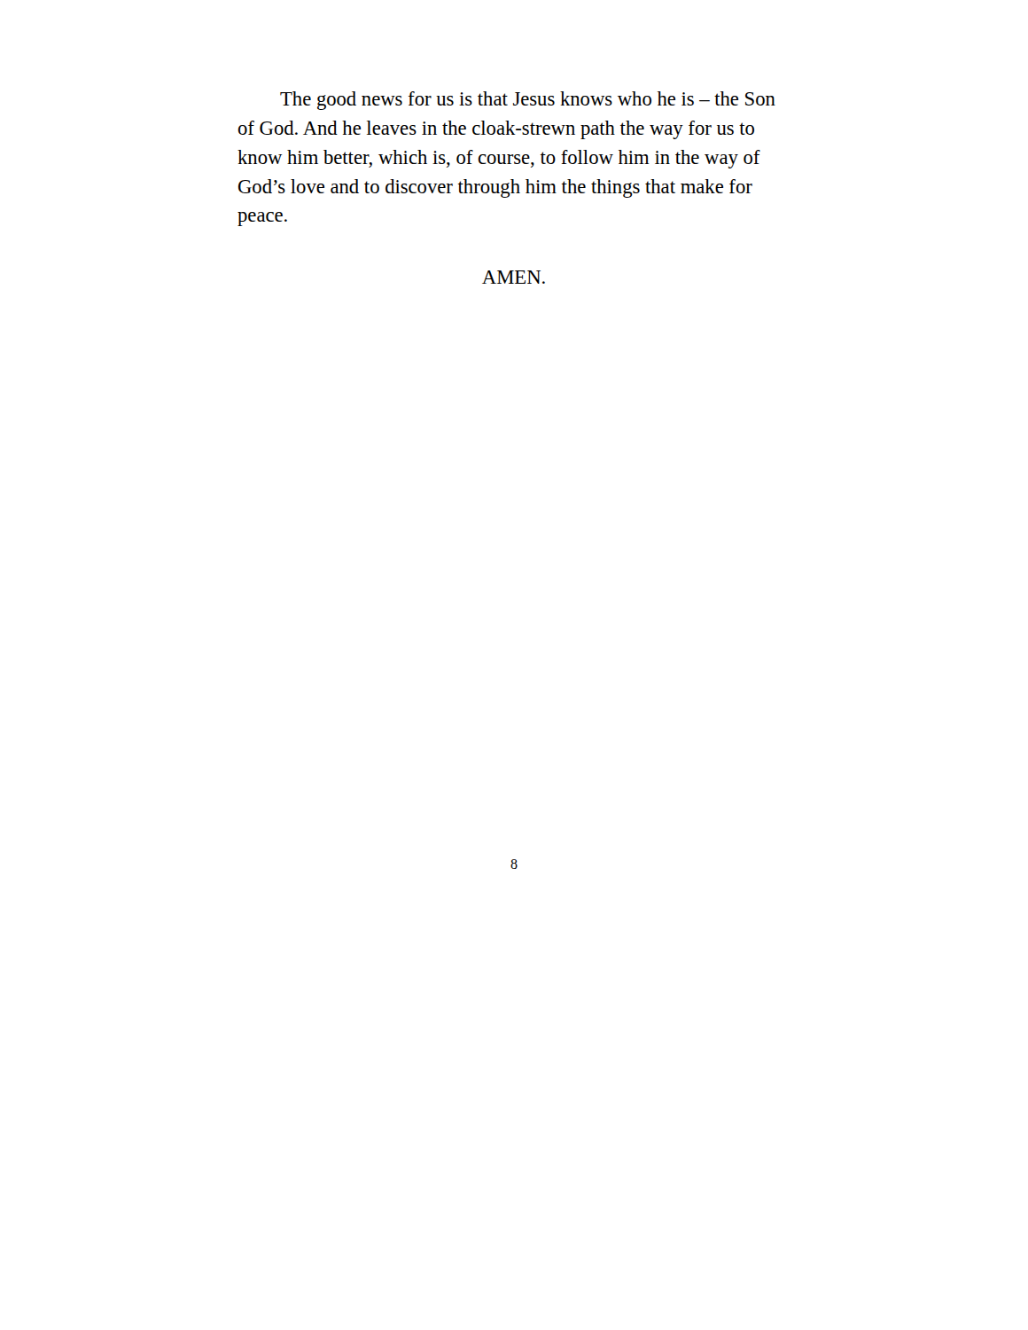The good news for us is that Jesus knows who he is – the Son of God. And he leaves in the cloak-strewn path the way for us to know him better, which is, of course, to follow him in the way of God’s love and to discover through him the things that make for peace.
AMEN.
8